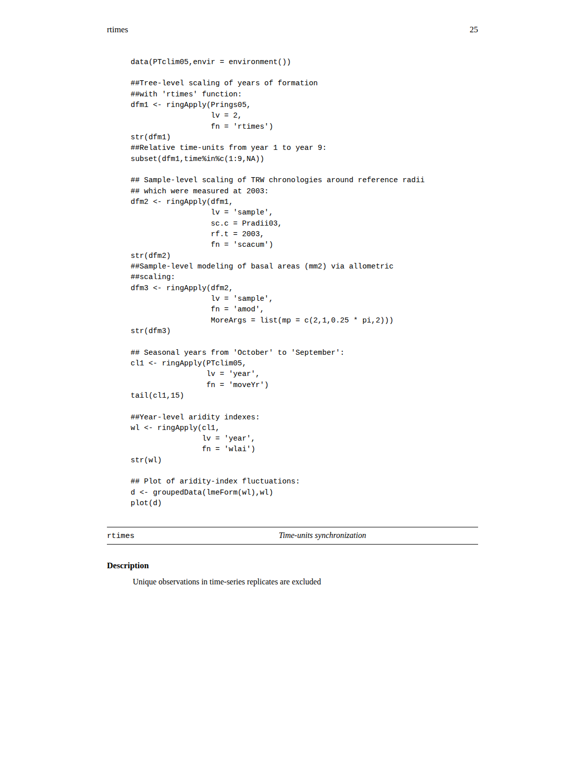rtimes 25
data(PTclim05,envir = environment())

##Tree-level scaling of years of formation
##with 'rtimes' function:
dfm1 <- ringApply(Prings05,
                  lv = 2,
                  fn = 'rtimes')
str(dfm1)
##Relative time-units from year 1 to year 9:
subset(dfm1,time%in%c(1:9,NA))

## Sample-level scaling of TRW chronologies around reference radii
## which were measured at 2003:
dfm2 <- ringApply(dfm1,
                  lv = 'sample',
                  sc.c = Pradii03,
                  rf.t = 2003,
                  fn = 'scacum')
str(dfm2)
##Sample-level modeling of basal areas (mm2) via allometric
##scaling:
dfm3 <- ringApply(dfm2,
                  lv = 'sample',
                  fn = 'amod',
                  MoreArgs = list(mp = c(2,1,0.25 * pi,2)))
str(dfm3)

## Seasonal years from 'October' to 'September':
cl1 <- ringApply(PTclim05,
                 lv = 'year',
                 fn = 'moveYr')
tail(cl1,15)

##Year-level aridity indexes:
wl <- ringApply(cl1,
                lv = 'year',
                fn = 'wlai')
str(wl)

## Plot of aridity-index fluctuations:
d <- groupedData(lmeForm(wl),wl)
plot(d)
rtimes Time-units synchronization
Description
Unique observations in time-series replicates are excluded